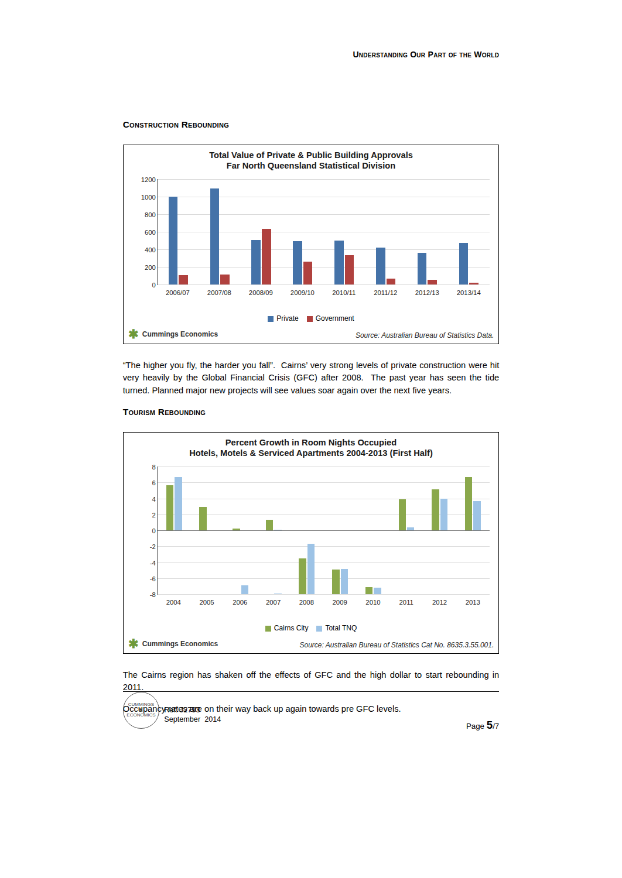Understanding Our Part of the World
Construction Rebounding
Total Value of Private & Public Building Approvals
Far North Queensland Statistical Division
1200
1000
800
600
400
200
0
2006/072007/082008/092009/10 2010/112011/122012/132013/14
Private Government
✱Cummings Economics
Source: Australian Bureau of Statistics Data.
“The higher you fly, the harder you fall”. Cairns’ very strong levels of private construction were hit very heavily by the Global Financial Crisis (GFC) after 2008. The past year has seen the tide turned. Planned major new projects will see values soar again over the next five years.
Tourism Rebounding
Percent Growth in Room Nights Occupied
Hotels, Motels & Serviced Apartments 2004-2013 (First Half)
8
6
4
2
0
-2
-4
-6
-8
20042005200620072008 20092010201120122013
Cairns City Total TNQ
✱Cummings Economics
Source: Australian Bureau of Statistics Cat No. 8635.3.55.001.
The Cairns region has shaken off the effects of GFC and the high dollar to start rebounding in 2011.
Occupancy rates are on their way back up again towards pre GFC levels.
CUMMINGS
✱
ECONOMICS
Ref: J2793
September 2014
Page 5/7